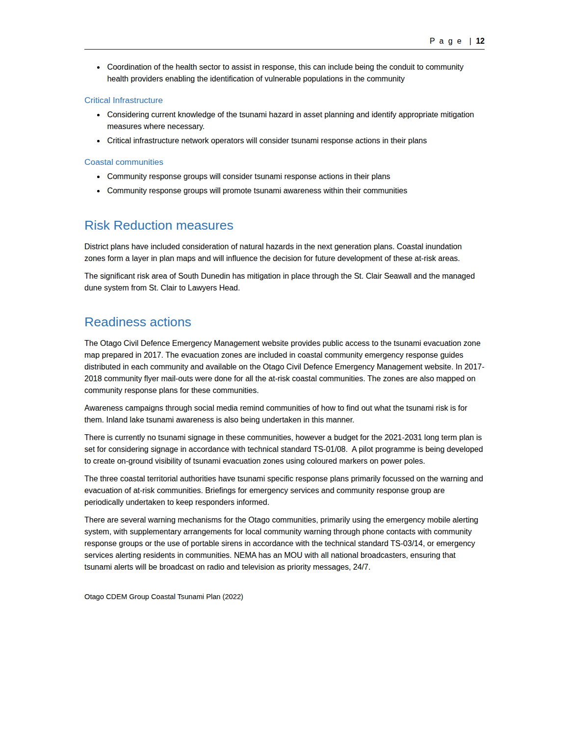P a g e | 12
Coordination of the health sector to assist in response, this can include being the conduit to community health providers enabling the identification of vulnerable populations in the community
Critical Infrastructure
Considering current knowledge of the tsunami hazard in asset planning and identify appropriate mitigation measures where necessary.
Critical infrastructure network operators will consider tsunami response actions in their plans
Coastal communities
Community response groups will consider tsunami response actions in their plans
Community response groups will promote tsunami awareness within their communities
Risk Reduction measures
District plans have included consideration of natural hazards in the next generation plans. Coastal inundation zones form a layer in plan maps and will influence the decision for future development of these at-risk areas.
The significant risk area of South Dunedin has mitigation in place through the St. Clair Seawall and the managed dune system from St. Clair to Lawyers Head.
Readiness actions
The Otago Civil Defence Emergency Management website provides public access to the tsunami evacuation zone map prepared in 2017. The evacuation zones are included in coastal community emergency response guides distributed in each community and available on the Otago Civil Defence Emergency Management website. In 2017-2018 community flyer mail-outs were done for all the at-risk coastal communities. The zones are also mapped on community response plans for these communities.
Awareness campaigns through social media remind communities of how to find out what the tsunami risk is for them. Inland lake tsunami awareness is also being undertaken in this manner.
There is currently no tsunami signage in these communities, however a budget for the 2021-2031 long term plan is set for considering signage in accordance with technical standard TS-01/08. A pilot programme is being developed to create on-ground visibility of tsunami evacuation zones using coloured markers on power poles.
The three coastal territorial authorities have tsunami specific response plans primarily focussed on the warning and evacuation of at-risk communities. Briefings for emergency services and community response group are periodically undertaken to keep responders informed.
There are several warning mechanisms for the Otago communities, primarily using the emergency mobile alerting system, with supplementary arrangements for local community warning through phone contacts with community response groups or the use of portable sirens in accordance with the technical standard TS-03/14, or emergency services alerting residents in communities. NEMA has an MOU with all national broadcasters, ensuring that tsunami alerts will be broadcast on radio and television as priority messages, 24/7.
Otago CDEM Group Coastal Tsunami Plan (2022)